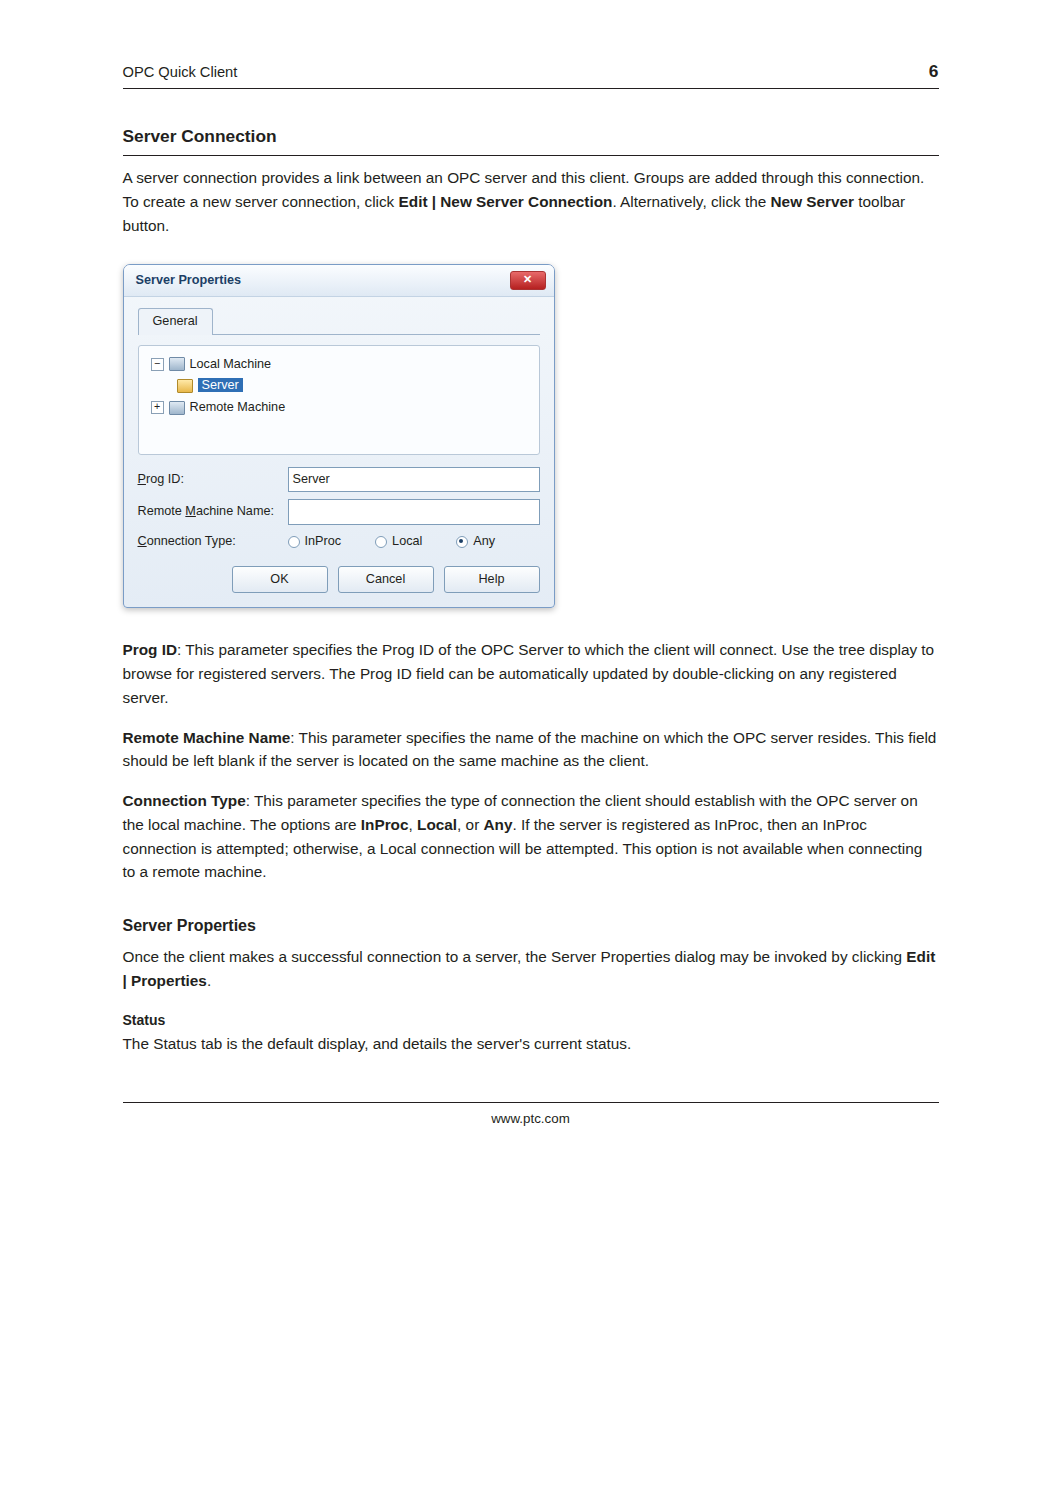OPC Quick Client 6
Server Connection
A server connection provides a link between an OPC server and this client. Groups are added through this connection. To create a new server connection, click Edit | New Server Connection. Alternatively, click the New Server toolbar button.
Server Properties ✕
General
− Local Machine
Server
+ Remote Machine
Prog ID:
Server
Remote Machine Name:
Connection Type:
InProc Local Any
OK Cancel Help
Prog ID: This parameter specifies the Prog ID of the OPC Server to which the client will connect. Use the tree display to browse for registered servers. The Prog ID field can be automatically updated by double-clicking on any registered server.
Remote Machine Name: This parameter specifies the name of the machine on which the OPC server resides. This field should be left blank if the server is located on the same machine as the client.
Connection Type: This parameter specifies the type of connection the client should establish with the OPC server on the local machine. The options are InProc, Local, or Any. If the server is registered as InProc, then an InProc connection is attempted; otherwise, a Local connection will be attempted. This option is not available when connecting to a remote machine.
Server Properties
Once the client makes a successful connection to a server, the Server Properties dialog may be invoked by clicking Edit | Properties.
Status
The Status tab is the default display, and details the server's current status.
www.ptc.com